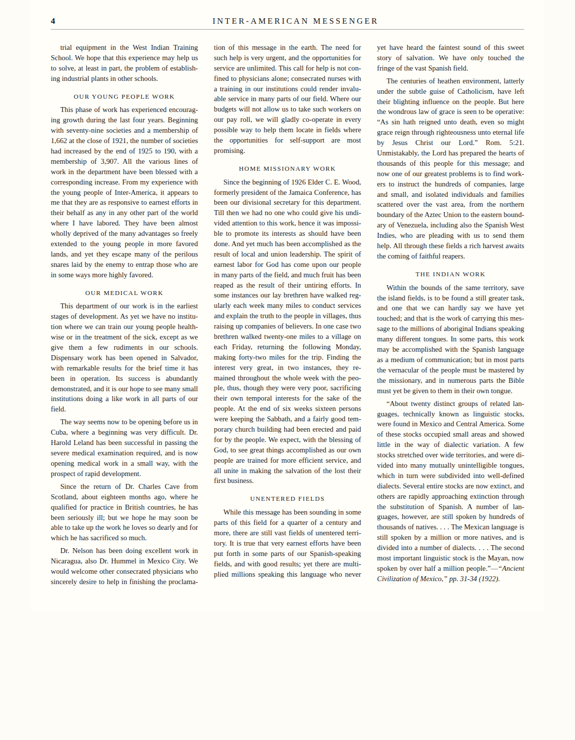4 Inter-American Messenger
trial equipment in the West Indian Training School. We hope that this experience may help us to solve, at least in part, the problem of establishing industrial plants in other schools.
Our Young People Work
This phase of work has experienced encouraging growth during the last four years. Beginning with seventy-nine societies and a membership of 1,662 at the close of 1921, the number of societies had increased by the end of 1925 to 190, with a membership of 3,907. All the various lines of work in the department have been blessed with a corresponding increase. From my experience with the young people of Inter-America, it appears to me that they are as responsive to earnest efforts in their behalf as any in any other part of the world where I have labored. They have been almost wholly deprived of the many advantages so freely extended to the young people in more favored lands, and yet they escape many of the perilous snares laid by the enemy to entrap those who are in some ways more highly favored.
Our Medical Work
This department of our work is in the earliest stages of development. As yet we have no institution where we can train our young people healthwise or in the treatment of the sick, except as we give them a few rudiments in our schools. Dispensary work has been opened in Salvador, with remarkable results for the brief time it has been in operation. Its success is abundantly demonstrated, and it is our hope to see many small institutions doing a like work in all parts of our field.
The way seems now to be opening before us in Cuba, where a beginning was very difficult. Dr. Harold Leland has been successful in passing the severe medical examination required, and is now opening medical work in a small way, with the prospect of rapid development.
Since the return of Dr. Charles Cave from Scotland, about eighteen months ago, where he qualified for practice in British countries, he has been seriously ill; but we hope he may soon be able to take up the work he loves so dearly and for which he has sacrificed so much.
Dr. Nelson has been doing excellent work in Nicaragua, also Dr. Hummel in Mexico City. We would welcome other consecrated physicians who sincerely desire to help in finishing the proclamation of this message in the earth. The need for such help is very urgent, and the opportunities for service are unlimited. This call for help is not confined to physicians alone; consecrated nurses with a training in our institutions could render invaluable service in many parts of our field. Where our budgets will not allow us to take such workers on our pay roll, we will gladly co-operate in every possible way to help them locate in fields where the opportunities for self-support are most promising.
Home Missionary Work
Since the beginning of 1926 Elder C. E. Wood, formerly president of the Jamaica Conference, has been our divisional secretary for this department. Till then we had no one who could give his undivided attention to this work, hence it was impossible to promote its interests as should have been done. And yet much has been accomplished as the result of local and union leadership. The spirit of earnest labor for God has come upon our people in many parts of the field, and much fruit has been reaped as the result of their untiring efforts. In some instances our lay brethren have walked regularly each week many miles to conduct services and explain the truth to the people in villages, thus raising up companies of believers. In one case two brethren walked twenty-one miles to a village on each Friday, returning the following Monday, making forty-two miles for the trip. Finding the interest very great, in two instances, they remained throughout the whole week with the people, thus, though they were very poor, sacrificing their own temporal interests for the sake of the people. At the end of six weeks sixteen persons were keeping the Sabbath, and a fairly good temporary church building had been erected and paid for by the people. We expect, with the blessing of God, to see great things accomplished as our own people are trained for more efficient service, and all unite in making the salvation of the lost their first business.
Unentered Fields
While this message has been sounding in some parts of this field for a quarter of a century and more, there are still vast fields of unentered territory. It is true that very earnest efforts have been put forth in some parts of our Spanish-speaking fields, and with good results; yet there are multiplied millions speaking this language who never yet have heard the faintest sound of this sweet story of salvation. We have only touched the fringe of the vast Spanish field.
The centuries of heathen environment, latterly under the subtle guise of Catholicism, have left their blighting influence on the people. But here the wondrous law of grace is seen to be operative: “As sin hath reigned unto death, even so might grace reign through righteousness unto eternal life by Jesus Christ our Lord.” Rom. 5:21. Unmistakably, the Lord has prepared the hearts of thousands of this people for this message; and now one of our greatest problems is to find workers to instruct the hundreds of companies, large and small, and isolated individuals and families scattered over the vast area, from the northern boundary of the Aztec Union to the eastern boundary of Venezuela, including also the Spanish West Indies, who are pleading with us to send them help. All through these fields a rich harvest awaits the coming of faithful reapers.
The Indian Work
Within the bounds of the same territory, save the island fields, is to be found a still greater task, and one that we can hardly say we have yet touched; and that is the work of carrying this message to the millions of aboriginal Indians speaking many different tongues. In some parts, this work may be accomplished with the Spanish language as a medium of communication; but in most parts the vernacular of the people must be mastered by the missionary, and in numerous parts the Bible must yet be given to them in their own tongue.
“About twenty distinct groups of related languages, technically known as linguistic stocks, were found in Mexico and Central America. Some of these stocks occupied small areas and showed little in the way of dialectic variation. A few stocks stretched over wide territories, and were divided into many mutually unintelligible tongues, which in turn were subdivided into well-defined dialects. Several entire stocks are now extinct, and others are rapidly approaching extinction through the substitution of Spanish. A number of languages, however, are still spoken by hundreds of thousands of natives. . . . The Mexican language is still spoken by a million or more natives, and is divided into a number of dialects. . . . The second most important linguistic stock is the Mayan, now spoken by over half a million people.”—“Ancient Civilization of Mexico,” pp. 31-34 (1922).